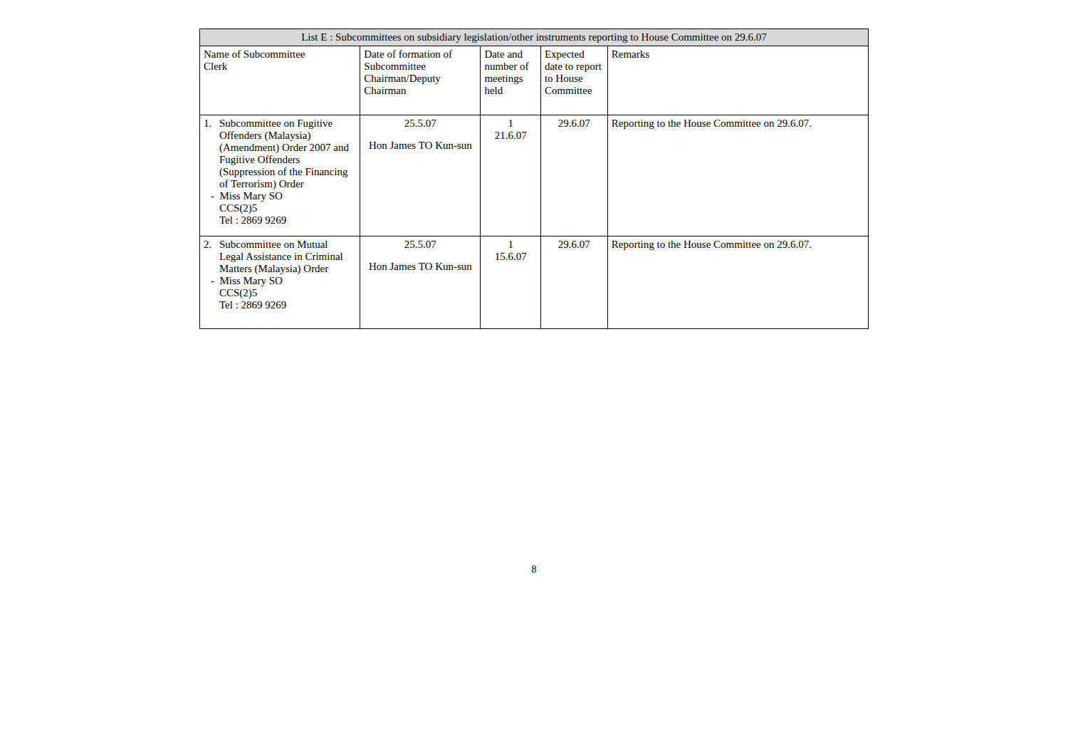| List E : Subcommittees on subsidiary legislation/other instruments reporting to House Committee on 29.6.07 |
| Name of Subcommittee Clerk | Date of formation of Subcommittee Chairman/Deputy Chairman | Date and number of meetings held | Expected date to report to House Committee | Remarks |
| 1. Subcommittee on Fugitive Offenders (Malaysia) (Amendment) Order 2007 and Fugitive Offenders (Suppression of the Financing of Terrorism) Order - Miss Mary SO CCS(2)5 Tel : 2869 9269 | 25.5.07 Hon James TO Kun-sun | 1 21.6.07 | 29.6.07 | Reporting to the House Committee on 29.6.07. |
| 2. Subcommittee on Mutual Legal Assistance in Criminal Matters (Malaysia) Order - Miss Mary SO CCS(2)5 Tel : 2869 9269 | 25.5.07 Hon James TO Kun-sun | 1 15.6.07 | 29.6.07 | Reporting to the House Committee on 29.6.07. |
8